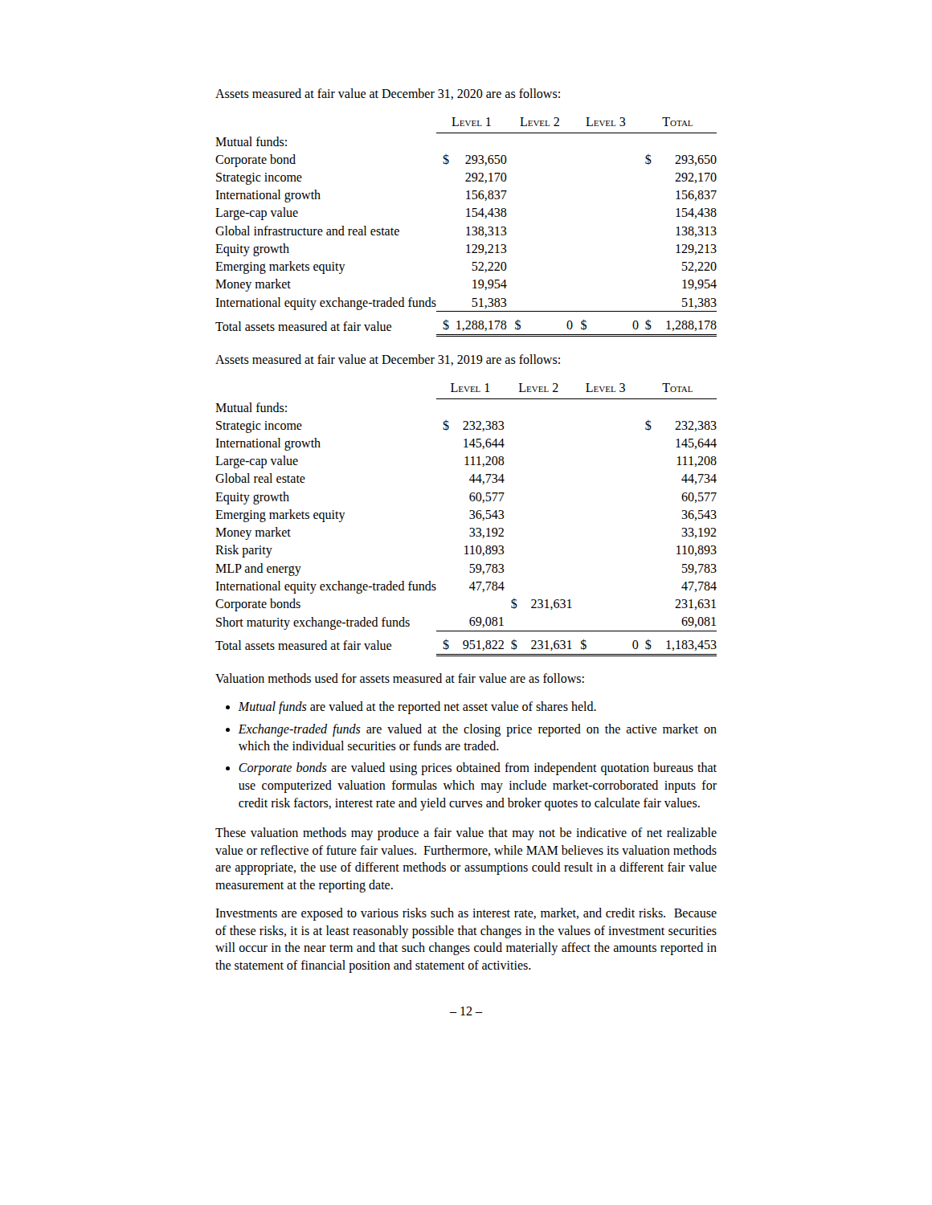Assets measured at fair value at December 31, 2020 are as follows:
| | Level 1 | Level 2 | Level 3 | Total |
| --- | --- | --- | --- | --- |
| Mutual funds: | | | | | | | | |
| Corporate bond | $ | 293,650 | | | | | $ | 293,650 |
| Strategic income | | 292,170 | | | | | | 292,170 |
| International growth | | 156,837 | | | | | | 156,837 |
| Large-cap value | | 154,438 | | | | | | 154,438 |
| Global infrastructure and real estate | | 138,313 | | | | | | 138,313 |
| Equity growth | | 129,213 | | | | | | 129,213 |
| Emerging markets equity | | 52,220 | | | | | | 52,220 |
| Money market | | 19,954 | | | | | | 19,954 |
| International equity exchange-traded funds | | 51,383 | | | | | | 51,383 |
| Total assets measured at fair value | $ | 1,288,178 | $ | 0 | $ | 0 | $ | 1,288,178 |
Assets measured at fair value at December 31, 2019 are as follows:
| | Level 1 | Level 2 | Level 3 | Total |
| --- | --- | --- | --- | --- |
| Mutual funds: | | | | | | | | |
| Strategic income | $ | 232,383 | | | | | $ | 232,383 |
| International growth | | 145,644 | | | | | | 145,644 |
| Large-cap value | | 111,208 | | | | | | 111,208 |
| Global real estate | | 44,734 | | | | | | 44,734 |
| Equity growth | | 60,577 | | | | | | 60,577 |
| Emerging markets equity | | 36,543 | | | | | | 36,543 |
| Money market | | 33,192 | | | | | | 33,192 |
| Risk parity | | 110,893 | | | | | | 110,893 |
| MLP and energy | | 59,783 | | | | | | 59,783 |
| International equity exchange-traded funds | | 47,784 | | | | | | 47,784 |
| Corporate bonds | | | $ | 231,631 | | | | 231,631 |
| Short maturity exchange-traded funds | | 69,081 | | | | | | 69,081 |
| Total assets measured at fair value | $ | 951,822 | $ | 231,631 | $ | 0 | $ | 1,183,453 |
Valuation methods used for assets measured at fair value are as follows:
Mutual funds are valued at the reported net asset value of shares held.
Exchange-traded funds are valued at the closing price reported on the active market on which the individual securities or funds are traded.
Corporate bonds are valued using prices obtained from independent quotation bureaus that use computerized valuation formulas which may include market-corroborated inputs for credit risk factors, interest rate and yield curves and broker quotes to calculate fair values.
These valuation methods may produce a fair value that may not be indicative of net realizable value or reflective of future fair values. Furthermore, while MAM believes its valuation methods are appropriate, the use of different methods or assumptions could result in a different fair value measurement at the reporting date.
Investments are exposed to various risks such as interest rate, market, and credit risks. Because of these risks, it is at least reasonably possible that changes in the values of investment securities will occur in the near term and that such changes could materially affect the amounts reported in the statement of financial position and statement of activities.
– 12 –